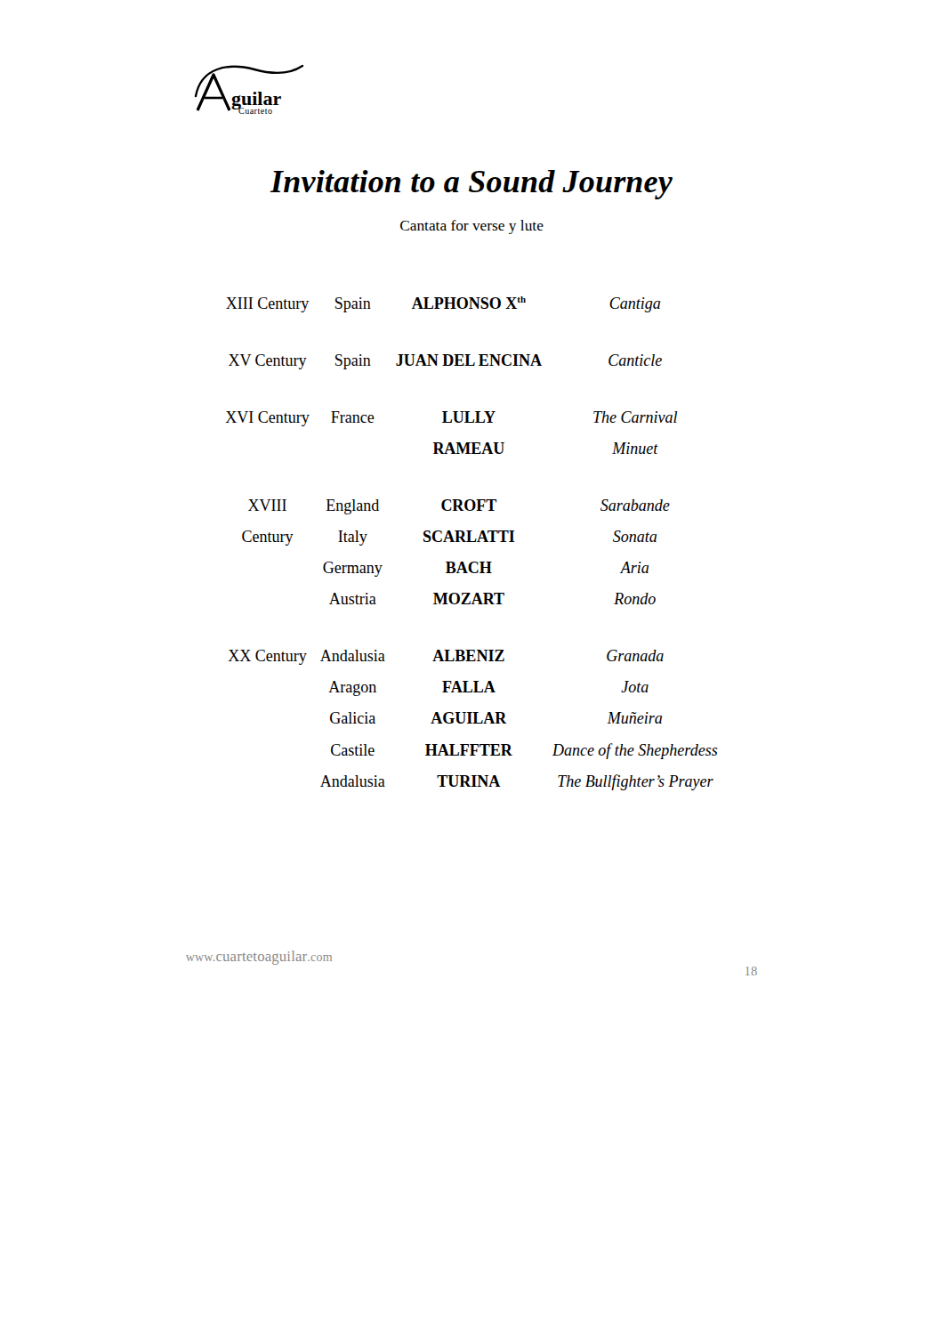guilar Cuarteto
Invitation to a Sound Journey
Cantata for verse y lute
| XIII Century | Spain | ALPHONSO X th | Cantiga |
| XV Century | Spain | JUAN DEL ENCINA | Canticle |
| XVI Century | France | LULLY | The Carnival |
| | | RAMEAU | Minuet |
| XVIII | England | CROFT | Sarabande |
| Century | Italy | SCARLATTI | Sonata |
| | Germany | BACH | Aria |
| | Austria | MOZART | Rondo |
| XX Century | Andalusia | ALBENIZ | Granada |
| | Aragon | FALLA | Jota |
| | Galicia | AGUILAR | Muñeira |
| | Castile | HALFFTER | Dance of the Shepherdess |
| | Andalusia | TURINA | The Bullfighter’s Prayer |
www.cuartetoaguilar.com 18